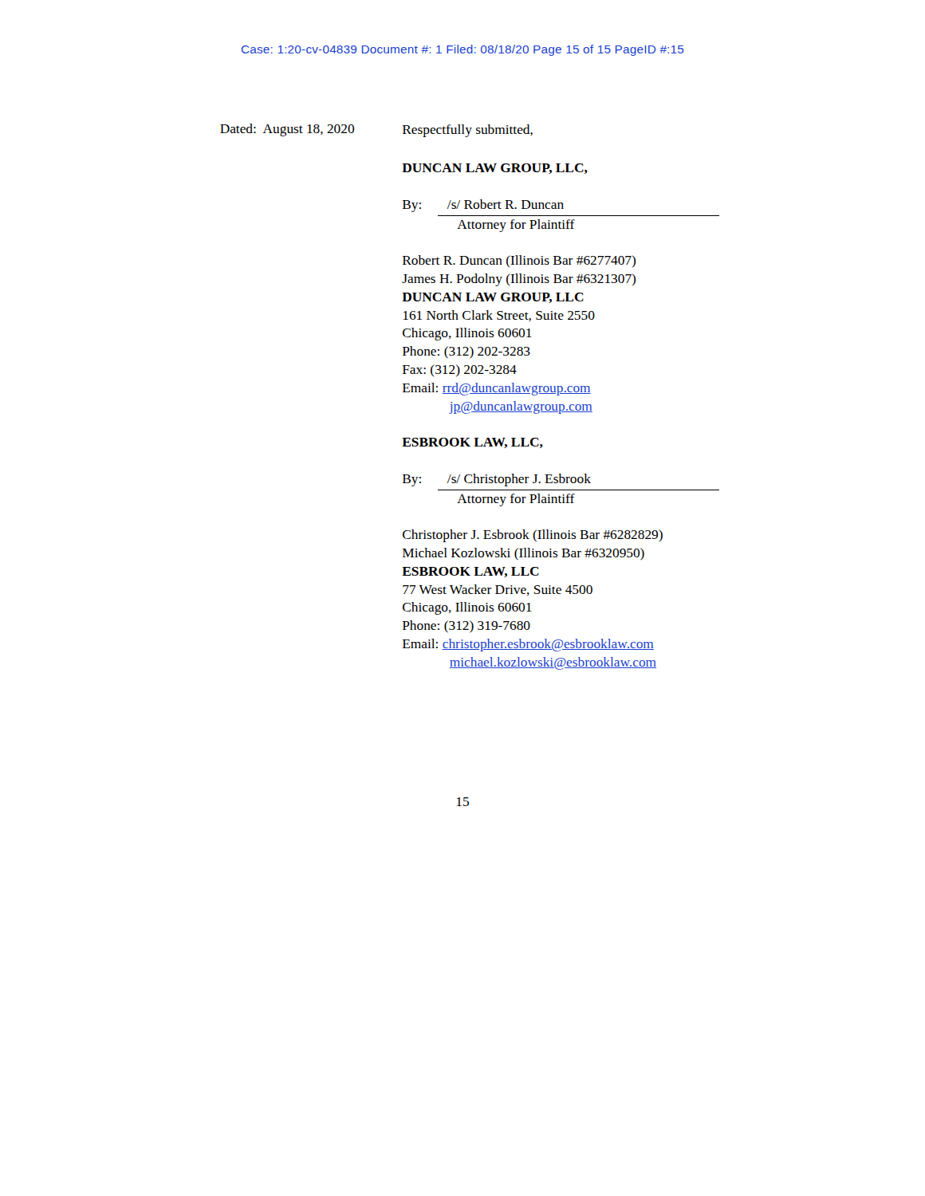Case: 1:20-cv-04839 Document #: 1 Filed: 08/18/20 Page 15 of 15 PageID #:15
Dated: August 18, 2020
Respectfully submitted,
DUNCAN LAW GROUP, LLC,
By:/s/ Robert R. Duncan
Attorney for Plaintiff
Robert R. Duncan (Illinois Bar #6277407)
James H. Podolny (Illinois Bar #6321307)
DUNCAN LAW GROUP, LLC
161 North Clark Street, Suite 2550
Chicago, Illinois 60601
Phone: (312) 202-3283
Fax: (312) 202-3284
Email: rrd@duncanlawgroup.com
jp@duncanlawgroup.com
ESBROOK LAW, LLC,
By:/s/ Christopher J. Esbrook
Attorney for Plaintiff
Christopher J. Esbrook (Illinois Bar #6282829)
Michael Kozlowski (Illinois Bar #6320950)
ESBROOK LAW, LLC
77 West Wacker Drive, Suite 4500
Chicago, Illinois 60601
Phone: (312) 319-7680
Email: christopher.esbrook@esbrooklaw.com
michael.kozlowski@esbrooklaw.com
15